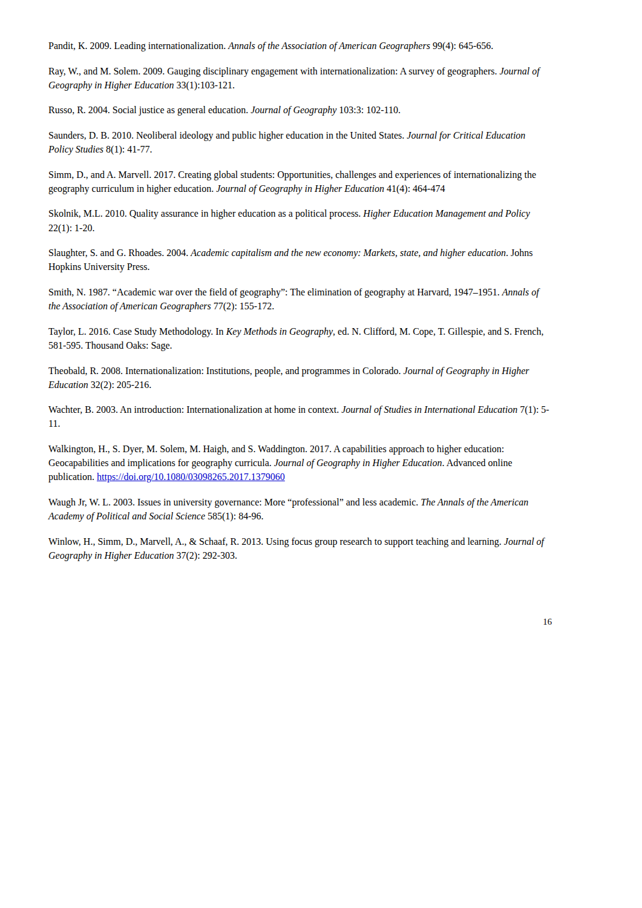Pandit, K. 2009. Leading internationalization. Annals of the Association of American Geographers 99(4): 645-656.
Ray, W., and M. Solem. 2009. Gauging disciplinary engagement with internationalization: A survey of geographers. Journal of Geography in Higher Education 33(1):103-121.
Russo, R. 2004. Social justice as general education. Journal of Geography 103:3: 102-110.
Saunders, D. B. 2010. Neoliberal ideology and public higher education in the United States. Journal for Critical Education Policy Studies 8(1): 41-77.
Simm, D., and A. Marvell. 2017. Creating global students: Opportunities, challenges and experiences of internationalizing the geography curriculum in higher education. Journal of Geography in Higher Education 41(4): 464-474
Skolnik, M.L. 2010. Quality assurance in higher education as a political process. Higher Education Management and Policy 22(1): 1-20.
Slaughter, S. and G. Rhoades. 2004. Academic capitalism and the new economy: Markets, state, and higher education. Johns Hopkins University Press.
Smith, N. 1987. “Academic war over the field of geography”: The elimination of geography at Harvard, 1947–1951. Annals of the Association of American Geographers 77(2): 155-172.
Taylor, L. 2016. Case Study Methodology. In Key Methods in Geography, ed. N. Clifford, M. Cope, T. Gillespie, and S. French, 581-595. Thousand Oaks: Sage.
Theobald, R. 2008. Internationalization: Institutions, people, and programmes in Colorado. Journal of Geography in Higher Education 32(2): 205-216.
Wachter, B. 2003. An introduction: Internationalization at home in context. Journal of Studies in International Education 7(1): 5-11.
Walkington, H., S. Dyer, M. Solem, M. Haigh, and S. Waddington. 2017. A capabilities approach to higher education: Geocapabilities and implications for geography curricula. Journal of Geography in Higher Education. Advanced online publication. https://doi.org/10.1080/03098265.2017.1379060
Waugh Jr, W. L. 2003. Issues in university governance: More “professional” and less academic. The Annals of the American Academy of Political and Social Science 585(1): 84-96.
Winlow, H., Simm, D., Marvell, A., & Schaaf, R. 2013. Using focus group research to support teaching and learning. Journal of Geography in Higher Education 37(2): 292-303.
16